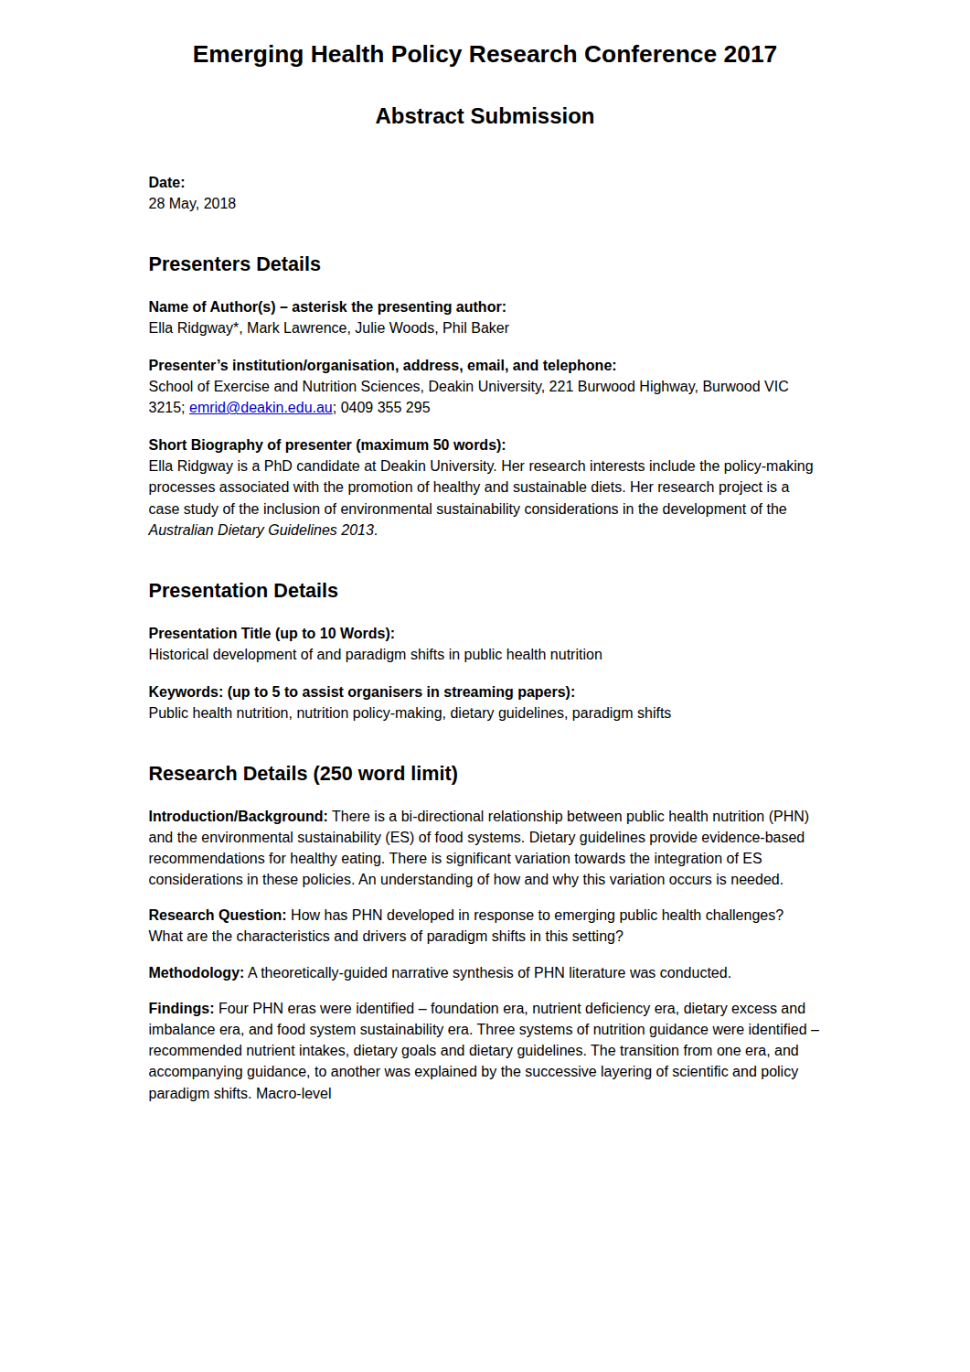Emerging Health Policy Research Conference 2017
Abstract Submission
Date:
28 May, 2018
Presenters Details
Name of Author(s) – asterisk the presenting author:
Ella Ridgway*, Mark Lawrence, Julie Woods, Phil Baker
Presenter’s institution/organisation, address, email, and telephone:
School of Exercise and Nutrition Sciences, Deakin University, 221 Burwood Highway, Burwood VIC 3215; emrid@deakin.edu.au; 0409 355 295
Short Biography of presenter (maximum 50 words):
Ella Ridgway is a PhD candidate at Deakin University. Her research interests include the policy-making processes associated with the promotion of healthy and sustainable diets. Her research project is a case study of the inclusion of environmental sustainability considerations in the development of the Australian Dietary Guidelines 2013.
Presentation Details
Presentation Title (up to 10 Words):
Historical development of and paradigm shifts in public health nutrition
Keywords: (up to 5 to assist organisers in streaming papers):
Public health nutrition, nutrition policy-making, dietary guidelines, paradigm shifts
Research Details (250 word limit)
Introduction/Background: There is a bi-directional relationship between public health nutrition (PHN) and the environmental sustainability (ES) of food systems. Dietary guidelines provide evidence-based recommendations for healthy eating. There is significant variation towards the integration of ES considerations in these policies. An understanding of how and why this variation occurs is needed.
Research Question: How has PHN developed in response to emerging public health challenges? What are the characteristics and drivers of paradigm shifts in this setting?
Methodology: A theoretically-guided narrative synthesis of PHN literature was conducted.
Findings: Four PHN eras were identified – foundation era, nutrient deficiency era, dietary excess and imbalance era, and food system sustainability era. Three systems of nutrition guidance were identified – recommended nutrient intakes, dietary goals and dietary guidelines. The transition from one era, and accompanying guidance, to another was explained by the successive layering of scientific and policy paradigm shifts. Macro-level